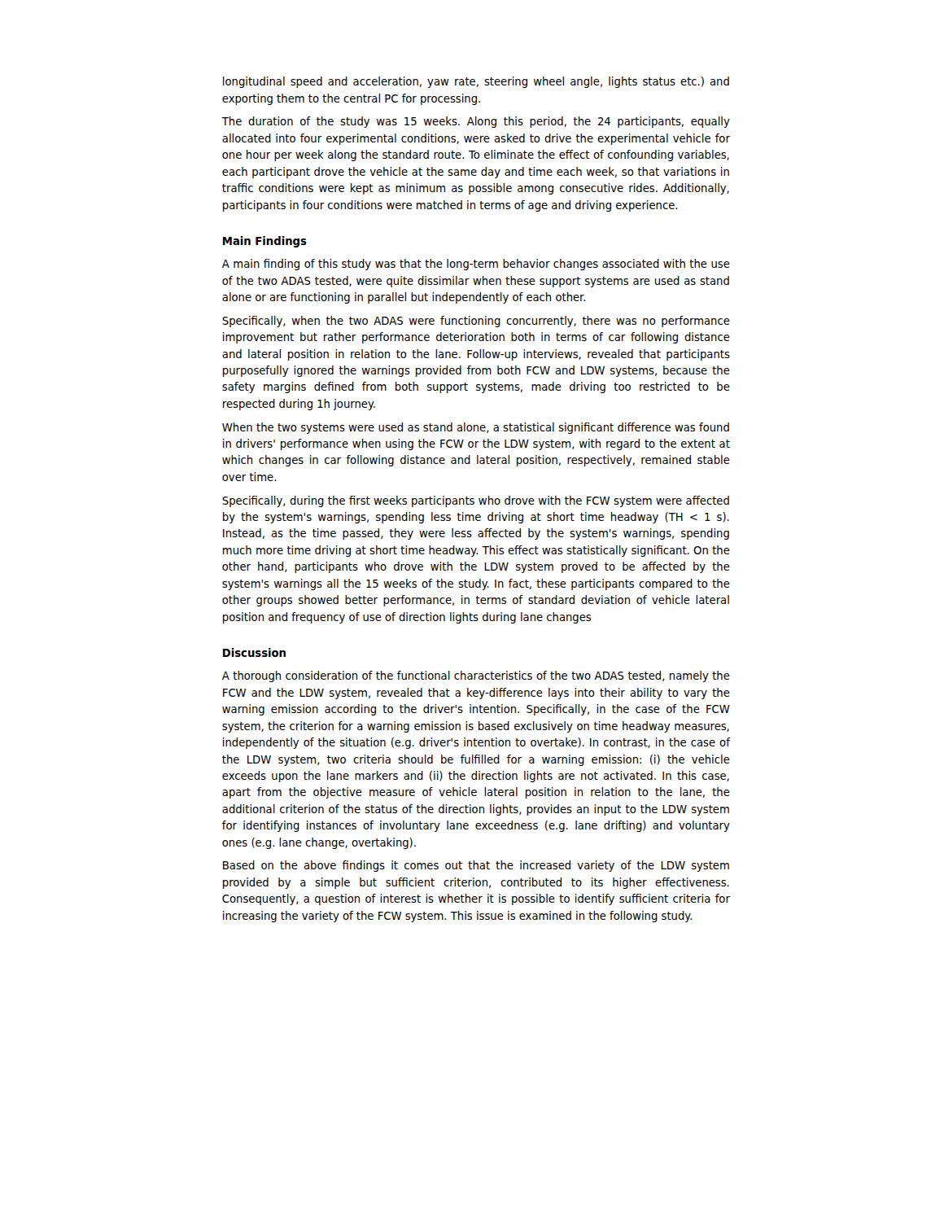longitudinal speed and acceleration, yaw rate, steering wheel angle, lights status etc.) and exporting them to the central PC for processing.
The duration of the study was 15 weeks. Along this period, the 24 participants, equally allocated into four experimental conditions, were asked to drive the experimental vehicle for one hour per week along the standard route. To eliminate the effect of confounding variables, each participant drove the vehicle at the same day and time each week, so that variations in traffic conditions were kept as minimum as possible among consecutive rides. Additionally, participants in four conditions were matched in terms of age and driving experience.
Main Findings
A main finding of this study was that the long-term behavior changes associated with the use of the two ADAS tested, were quite dissimilar when these support systems are used as stand alone or are functioning in parallel but independently of each other.
Specifically, when the two ADAS were functioning concurrently, there was no performance improvement but rather performance deterioration both in terms of car following distance and lateral position in relation to the lane. Follow-up interviews, revealed that participants purposefully ignored the warnings provided from both FCW and LDW systems, because the safety margins defined from both support systems, made driving too restricted to be respected during 1h journey.
When the two systems were used as stand alone, a statistical significant difference was found in drivers' performance when using the FCW or the LDW system, with regard to the extent at which changes in car following distance and lateral position, respectively, remained stable over time.
Specifically, during the first weeks participants who drove with the FCW system were affected by the system's warnings, spending less time driving at short time headway (TH < 1 s). Instead, as the time passed, they were less affected by the system's warnings, spending much more time driving at short time headway. This effect was statistically significant. On the other hand, participants who drove with the LDW system proved to be affected by the system's warnings all the 15 weeks of the study. In fact, these participants compared to the other groups showed better performance, in terms of standard deviation of vehicle lateral position and frequency of use of direction lights during lane changes
Discussion
A thorough consideration of the functional characteristics of the two ADAS tested, namely the FCW and the LDW system, revealed that a key-difference lays into their ability to vary the warning emission according to the driver's intention. Specifically, in the case of the FCW system, the criterion for a warning emission is based exclusively on time headway measures, independently of the situation (e.g. driver's intention to overtake). In contrast, in the case of the LDW system, two criteria should be fulfilled for a warning emission: (i) the vehicle exceeds upon the lane markers and (ii) the direction lights are not activated. In this case, apart from the objective measure of vehicle lateral position in relation to the lane, the additional criterion of the status of the direction lights, provides an input to the LDW system for identifying instances of involuntary lane exceedness (e.g. lane drifting) and voluntary ones (e.g. lane change, overtaking).
Based on the above findings it comes out that the increased variety of the LDW system provided by a simple but sufficient criterion, contributed to its higher effectiveness. Consequently, a question of interest is whether it is possible to identify sufficient criteria for increasing the variety of the FCW system. This issue is examined in the following study.